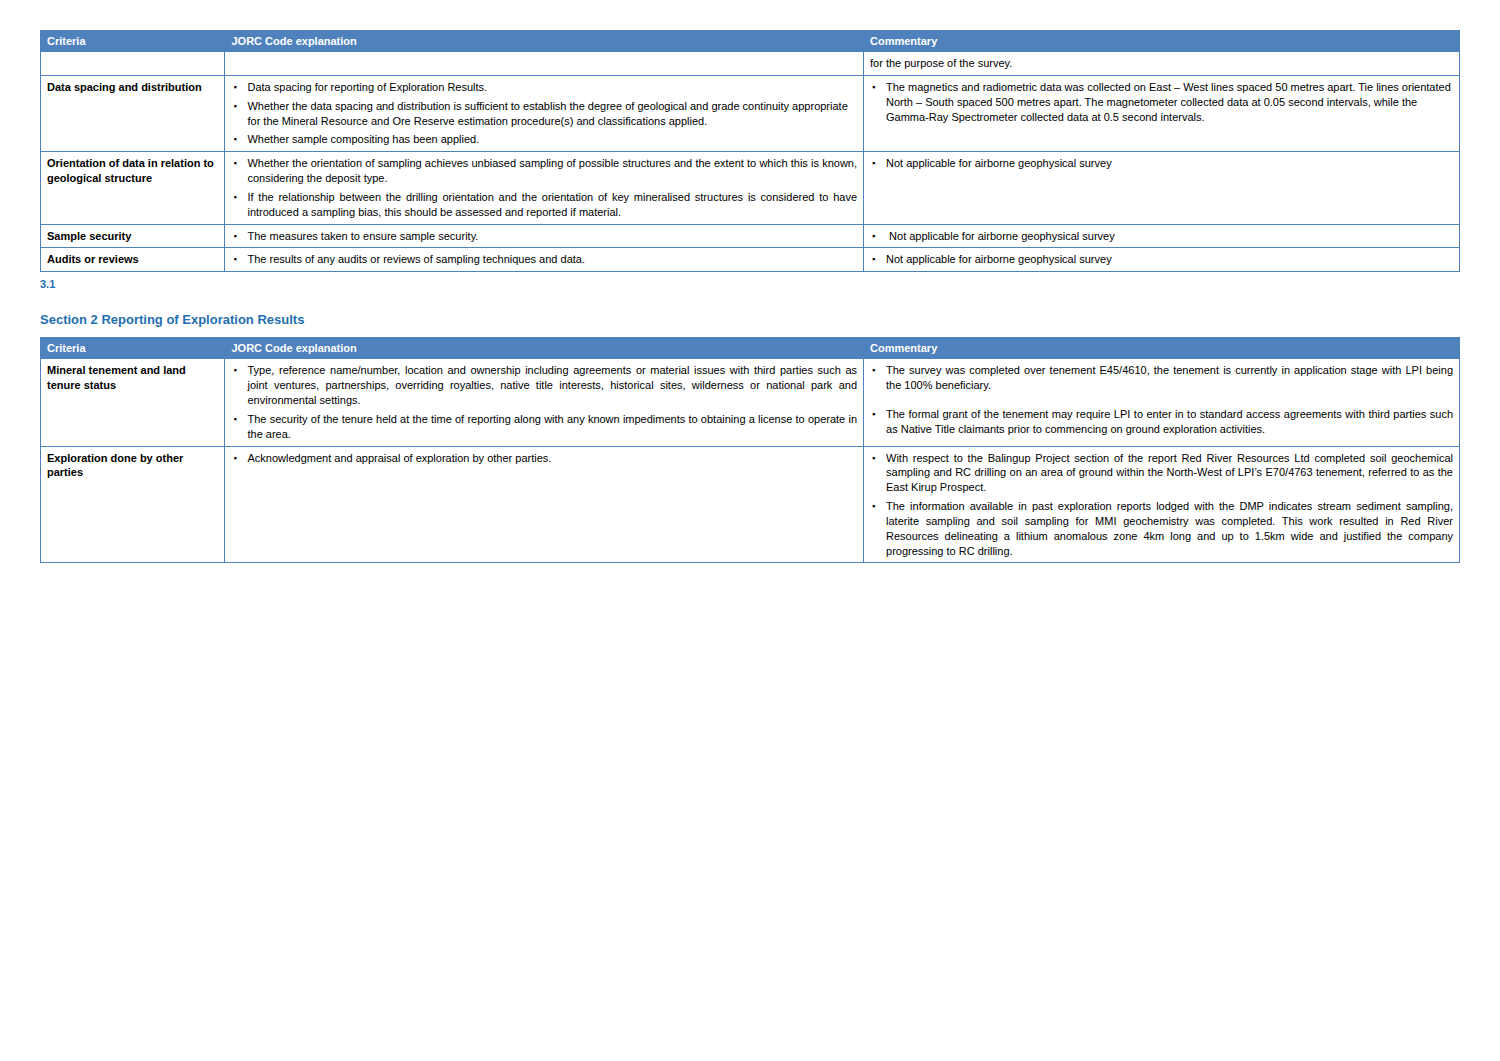| Criteria | JORC Code explanation | Commentary |
| --- | --- | --- |
| | | for the purpose of the survey. |
| Data spacing and distribution | Data spacing for reporting of Exploration Results. Whether the data spacing and distribution is sufficient to establish the degree of geological and grade continuity appropriate for the Mineral Resource and Ore Reserve estimation procedure(s) and classifications applied. Whether sample compositing has been applied. | The magnetics and radiometric data was collected on East – West lines spaced 50 metres apart. Tie lines orientated North – South spaced 500 metres apart. The magnetometer collected data at 0.05 second intervals, while the Gamma-Ray Spectrometer collected data at 0.5 second intervals. |
| Orientation of data in relation to geological structure | Whether the orientation of sampling achieves unbiased sampling of possible structures and the extent to which this is known, considering the deposit type. If the relationship between the drilling orientation and the orientation of key mineralised structures is considered to have introduced a sampling bias, this should be assessed and reported if material. | Not applicable for airborne geophysical survey |
| Sample security | The measures taken to ensure sample security. | Not applicable for airborne geophysical survey |
| Audits or reviews | The results of any audits or reviews of sampling techniques and data. | Not applicable for airborne geophysical survey |
3.1
Section 2 Reporting of Exploration Results
| Criteria | JORC Code explanation | Commentary |
| --- | --- | --- |
| Mineral tenement and land tenure status | Type, reference name/number, location and ownership including agreements or material issues with third parties such as joint ventures, partnerships, overriding royalties, native title interests, historical sites, wilderness or national park and environmental settings. The security of the tenure held at the time of reporting along with any known impediments to obtaining a license to operate in the area. | The survey was completed over tenement E45/4610, the tenement is currently in application stage with LPI being the 100% beneficiary. The formal grant of the tenement may require LPI to enter in to standard access agreements with third parties such as Native Title claimants prior to commencing on ground exploration activities. |
| Exploration done by other parties | Acknowledgment and appraisal of exploration by other parties. | With respect to the Balingup Project section of the report Red River Resources Ltd completed soil geochemical sampling and RC drilling on an area of ground within the North-West of LPI’s E70/4763 tenement, referred to as the East Kirup Prospect. The information available in past exploration reports lodged with the DMP indicates stream sediment sampling, laterite sampling and soil sampling for MMI geochemistry was completed. This work resulted in Red River Resources delineating a lithium anomalous zone 4km long and up to 1.5km wide and justified the company progressing to RC drilling. |